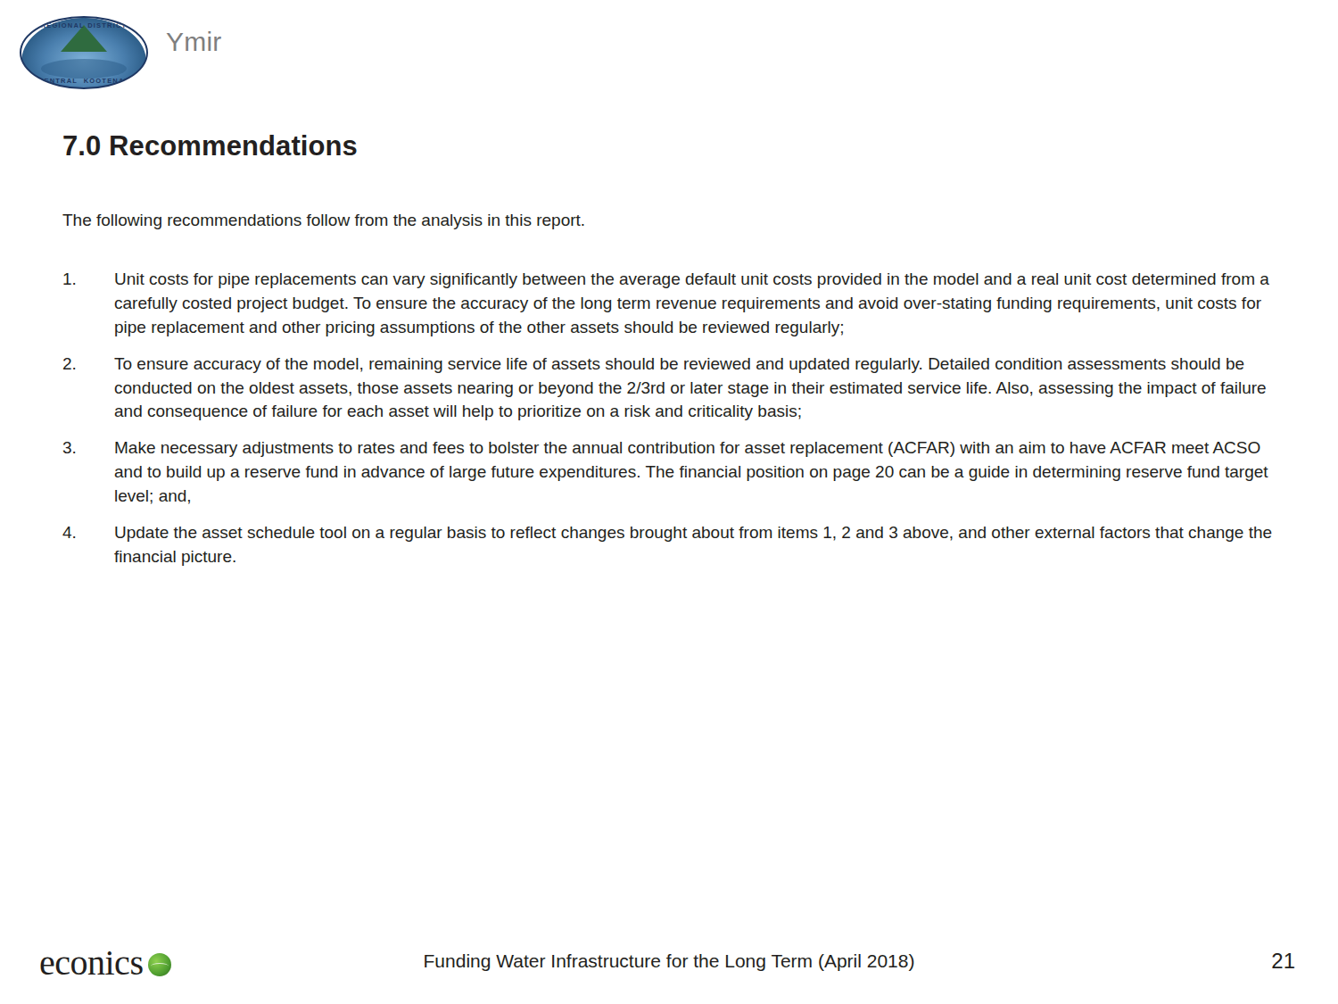REGIONAL DISTRICT
CENTRAL KOOTENAY
Ymir
7.0 Recommendations
The following recommendations follow from the analysis in this report.
Unit costs for pipe replacements can vary significantly between the average default unit costs provided in the model and a real unit cost determined from a carefully costed project budget. To ensure the accuracy of the long term revenue requirements and avoid over-stating funding requirements, unit costs for pipe replacement and other pricing assumptions of the other assets should be reviewed regularly;
To ensure accuracy of the model, remaining service life of assets should be reviewed and updated regularly. Detailed condition assessments should be conducted on the oldest assets, those assets nearing or beyond the 2/3rd or later stage in their estimated service life. Also, assessing the impact of failure and consequence of failure for each asset will help to prioritize on a risk and criticality basis;
Make necessary adjustments to rates and fees to bolster the annual contribution for asset replacement (ACFAR) with an aim to have ACFAR meet ACSO and to build up a reserve fund in advance of large future expenditures. The financial position on page 20 can be a guide in determining reserve fund target level; and,
Update the asset schedule tool on a regular basis to reflect changes brought about from items 1, 2 and 3 above, and other external factors that change the financial picture.
econics
Funding Water Infrastructure for the Long Term (April 2018)
21